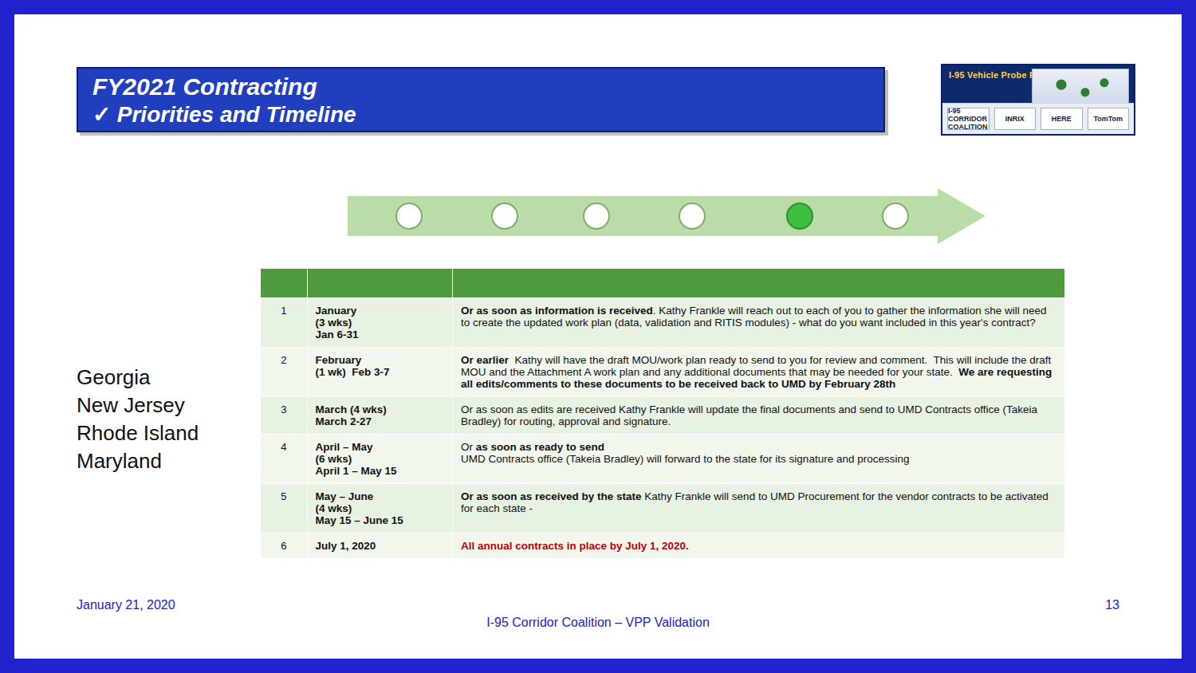FY2021 Contracting
✓ Priorities and Timeline
I-95 Vehicle Probe Project
I-95 CORRIDOR COALITION
INRIX
HERE
TomTom
Georgia
New Jersey
Rhode Island
Maryland
| 1 | January (3 wks) Jan 6-31 | Or as soon as information is received . Kathy Frankle will reach out to each of you to gather the information she will need to create the updated work plan (data, validation and RITIS modules) - what do you want included in this year's contract? |
| 2 | February (1 wk) Feb 3-7 | Or earlier Kathy will have the draft MOU/work plan ready to send to you for review and comment. This will include the draft MOU and the Attachment A work plan and any additional documents that may be needed for your state. We are requesting all edits/comments to these documents to be received back to UMD by February 28th |
| 3 | March (4 wks) March 2-27 | Or as soon as edits are received Kathy Frankle will update the final documents and send to UMD Contracts office (Takeia Bradley) for routing, approval and signature. |
| 4 | April – May (6 wks) April 1 – May 15 | Or as soon as ready to send UMD Contracts office (Takeia Bradley) will forward to the state for its signature and processing |
| 5 | May – June (4 wks) May 15 – June 15 | Or as soon as received by the state Kathy Frankle will send to UMD Procurement for the vendor contracts to be activated for each state - |
| 6 | July 1, 2020 | All annual contracts in place by July 1, 2020. |
January 21, 2020
I-95 Corridor Coalition – VPP Validation
13